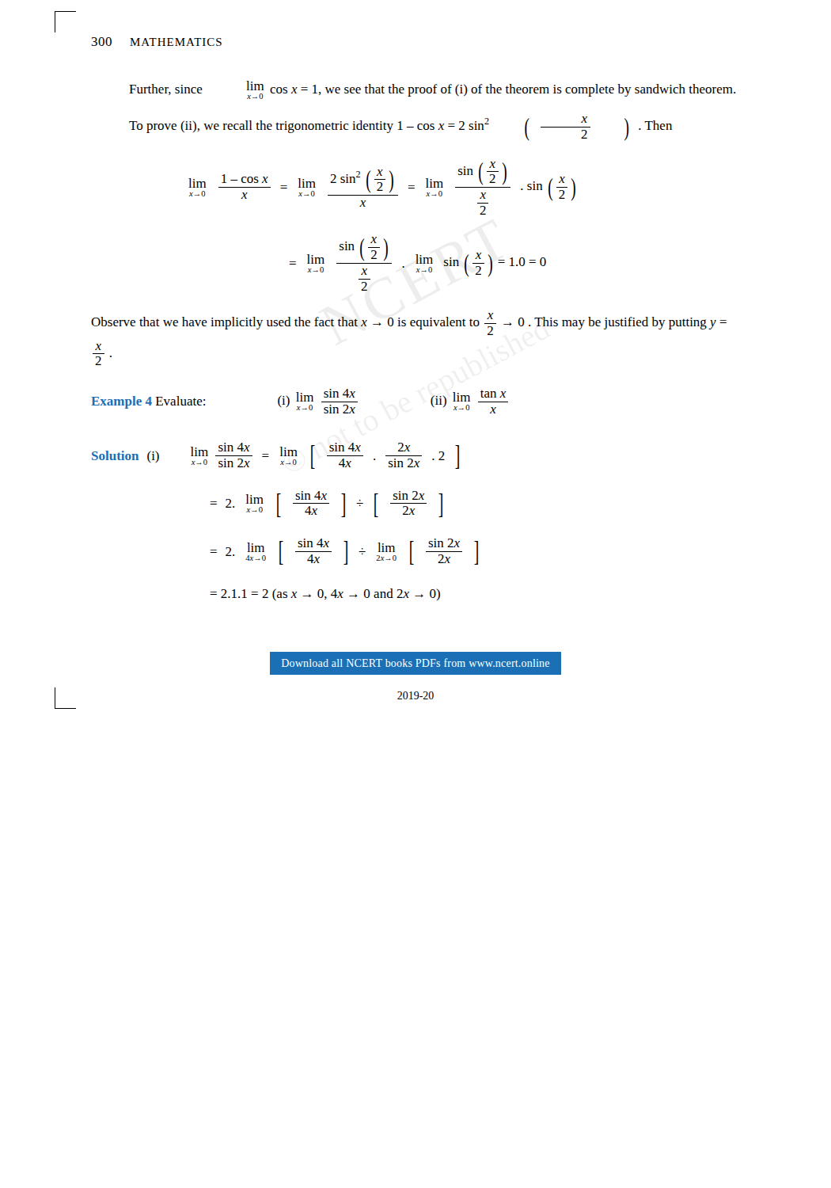NCERT
© not to be republished
300 MATHEMATICS
Further, since lim x→0 cos x = 1, we see that the proof of (i) of the theorem is complete by sandwich theorem.
To prove (ii), we recall the trigonometric identity 1 – cos x = 2 sin2 (x 2). Then
lim x→0 1 – cos x x = lim x→0 2 sin2 (x 2) x = lim x→0 sin (x 2) x 2 . sin (x 2)
= lim x→0 sin (x 2) x 2 . lim x→0 sin (x 2) = 1.0 = 0
Observe that we have implicitly used the fact that x → 0 is equivalent to x 2 → 0 . This may be justified by putting y = x 2 .
Example 4 Evaluate:
(i) lim x→0 sin 4x sin 2x
(ii) lim x→0 tan x x
Solution (i) lim x→0 sin 4x sin 2x = lim x→0 [ sin 4x 4x . 2x sin 2x . 2 ]
= 2. lim x→0 [ sin 4x 4x ] ÷ [ sin 2x 2x ]
= 2. lim 4x→0 [ sin 4x 4x ] ÷ lim 2x→0 [ sin 2x 2x ]
= 2.1.1 = 2 (as x → 0, 4x → 0 and 2x → 0)
Download all NCERT books PDFs from www.ncert.online
2019-20